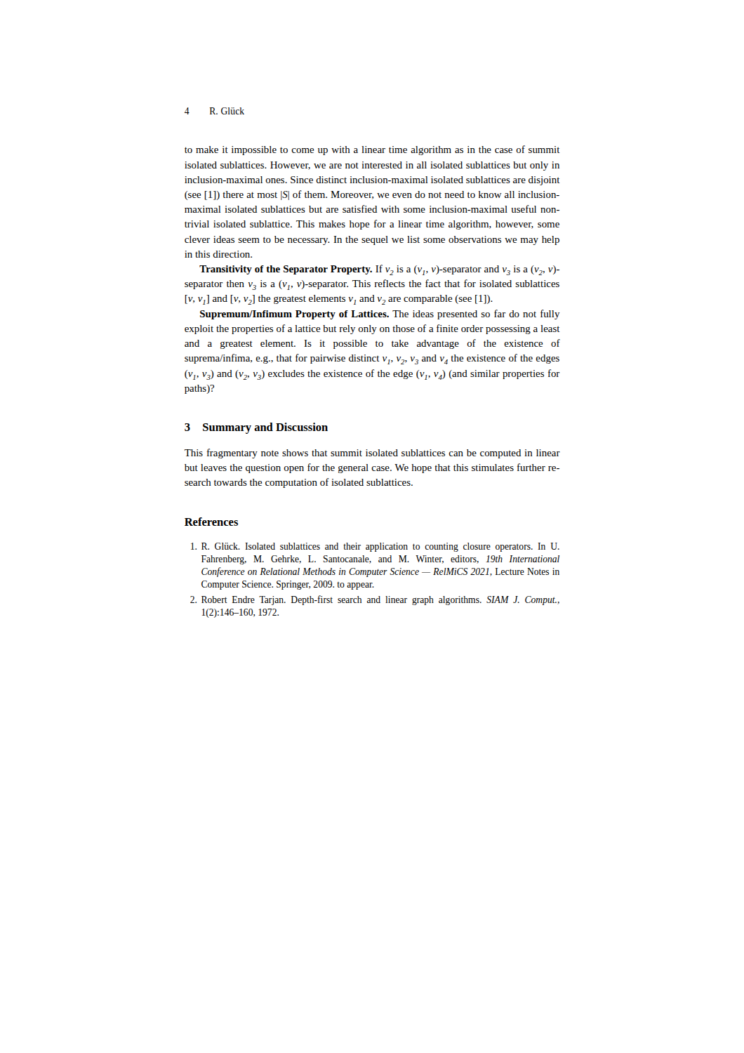4 R. Glück
to make it impossible to come up with a linear time algorithm as in the case of summit isolated sublattices. However, we are not interested in all isolated sublattices but only in inclusion-maximal ones. Since distinct inclusion-maximal isolated sublattices are disjoint (see [1]) there at most |S| of them. Moreover, we even do not need to know all inclusion-maximal isolated sublattices but are satisfied with some inclusion-maximal useful nontrivial isolated sublattice. This makes hope for a linear time algorithm, however, some clever ideas seem to be necessary. In the sequel we list some observations we may help in this direction.
Transitivity of the Separator Property. If v2 is a (v1, v)-separator and v3 is a (v2, v)-separator then v3 is a (v1, v)-separator. This reflects the fact that for isolated sublattices [v, v1] and [v, v2] the greatest elements v1 and v2 are comparable (see [1]).
Supremum/Infimum Property of Lattices. The ideas presented so far do not fully exploit the properties of a lattice but rely only on those of a finite order possessing a least and a greatest element. Is it possible to take advantage of the existence of suprema/infima, e.g., that for pairwise distinct v1, v2, v3 and v4 the existence of the edges (v1, v3) and (v2, v3) excludes the existence of the edge (v1, v4) (and similar properties for paths)?
3 Summary and Discussion
This fragmentary note shows that summit isolated sublattices can be computed in linear but leaves the question open for the general case. We hope that this stimulates further research towards the computation of isolated sublattices.
References
1. R. Glück. Isolated sublattices and their application to counting closure operators. In U. Fahrenberg, M. Gehrke, L. Santocanale, and M. Winter, editors, 19th International Conference on Relational Methods in Computer Science — RelMiCS 2021, Lecture Notes in Computer Science. Springer, 2009. to appear.
2. Robert Endre Tarjan. Depth-first search and linear graph algorithms. SIAM J. Comput., 1(2):146–160, 1972.